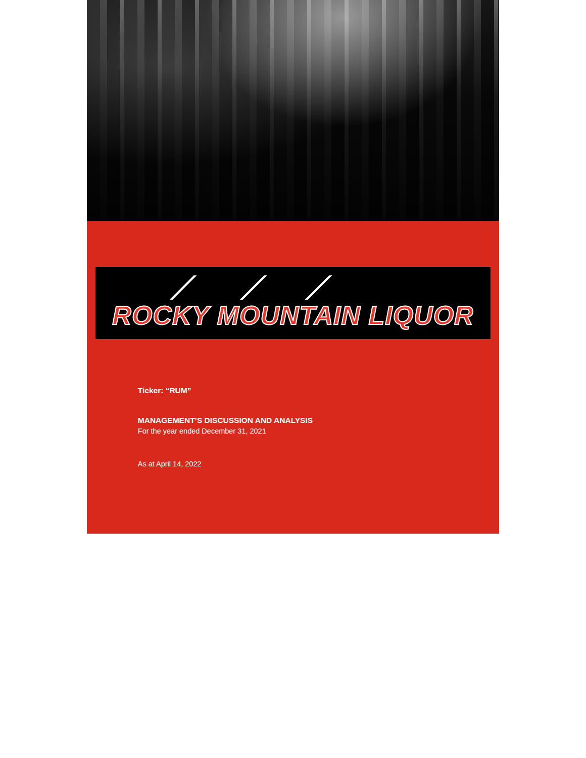ROCKY MOUNTAIN LIQUOR
Ticker: “RUM”
MANAGEMENT’S DISCUSSION AND ANALYSIS
For the year ended December 31, 2021
As at April 14, 2022